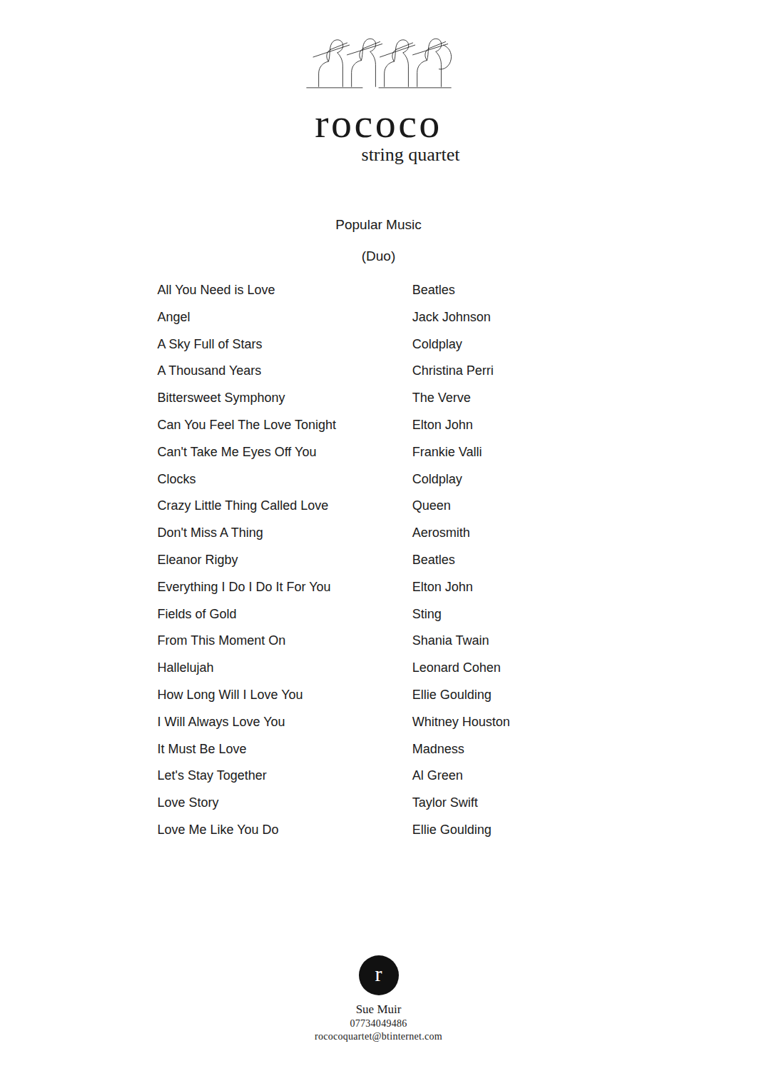rococo
string quartet
Popular Music
(Duo)
All You Need is Love Beatles
Angel Jack Johnson
A Sky Full of Stars Coldplay
A Thousand Years Christina Perri
Bittersweet Symphony The Verve
Can You Feel The Love Tonight Elton John
Can't Take Me Eyes Off You Frankie Valli
Clocks Coldplay
Crazy Little Thing Called Love Queen
Don't Miss A Thing Aerosmith
Eleanor Rigby Beatles
Everything I Do I Do It For You Elton John
Fields of Gold Sting
From This Moment On Shania Twain
Hallelujah Leonard Cohen
How Long Will I Love You Ellie Goulding
I Will Always Love You Whitney Houston
It Must Be Love Madness
Let's Stay Together Al Green
Love Story Taylor Swift
Love Me Like You Do Ellie Goulding
r
Sue Muir
07734049486
rococoquartet@btinternet.com